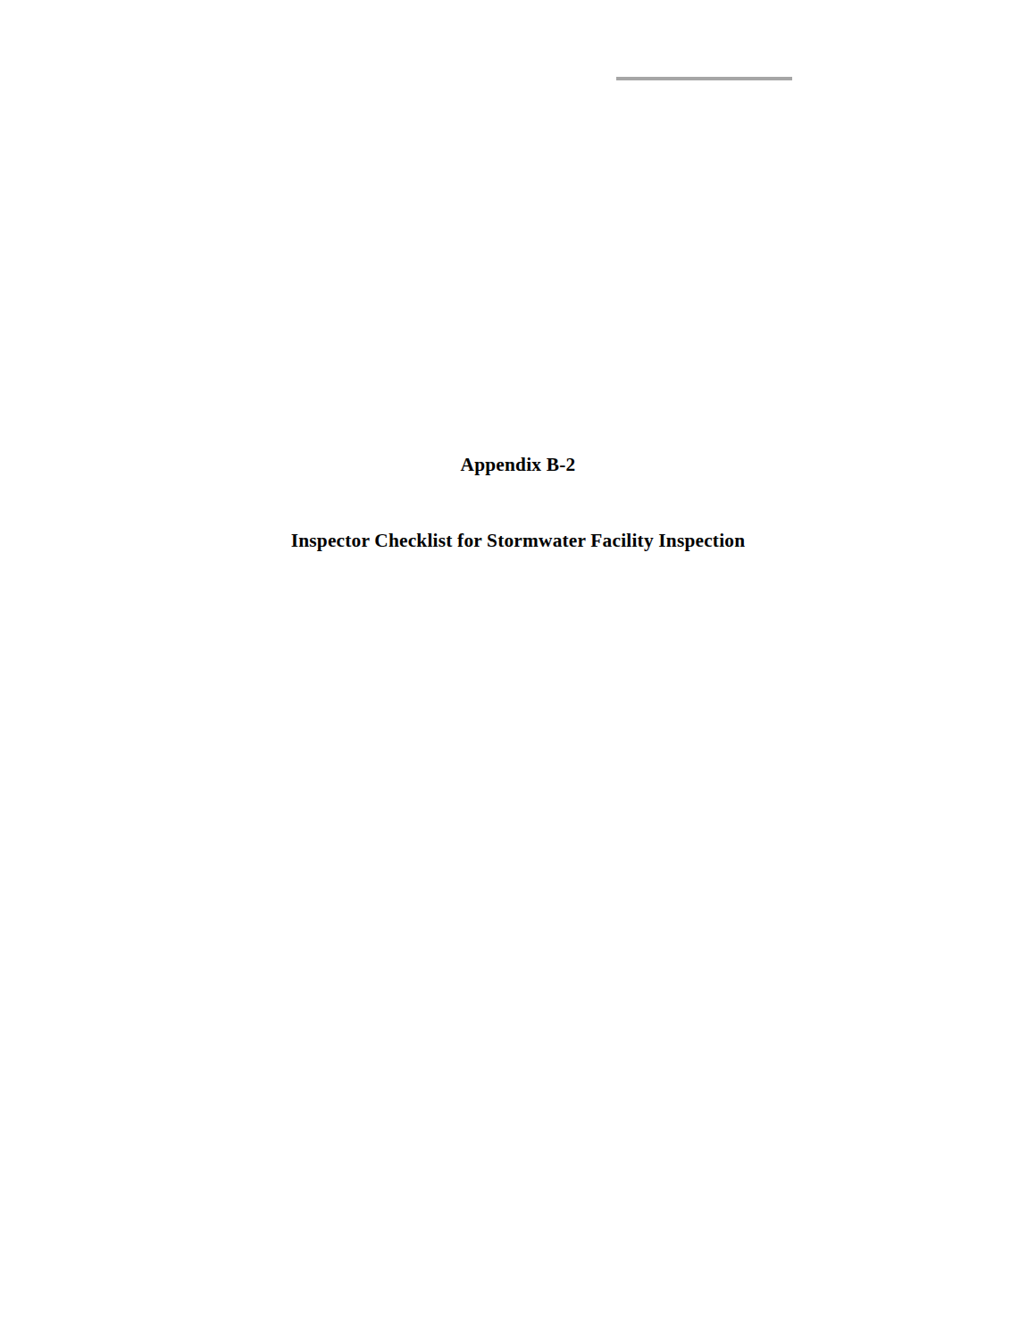Appendix B-2
Inspector Checklist for Stormwater Facility Inspection